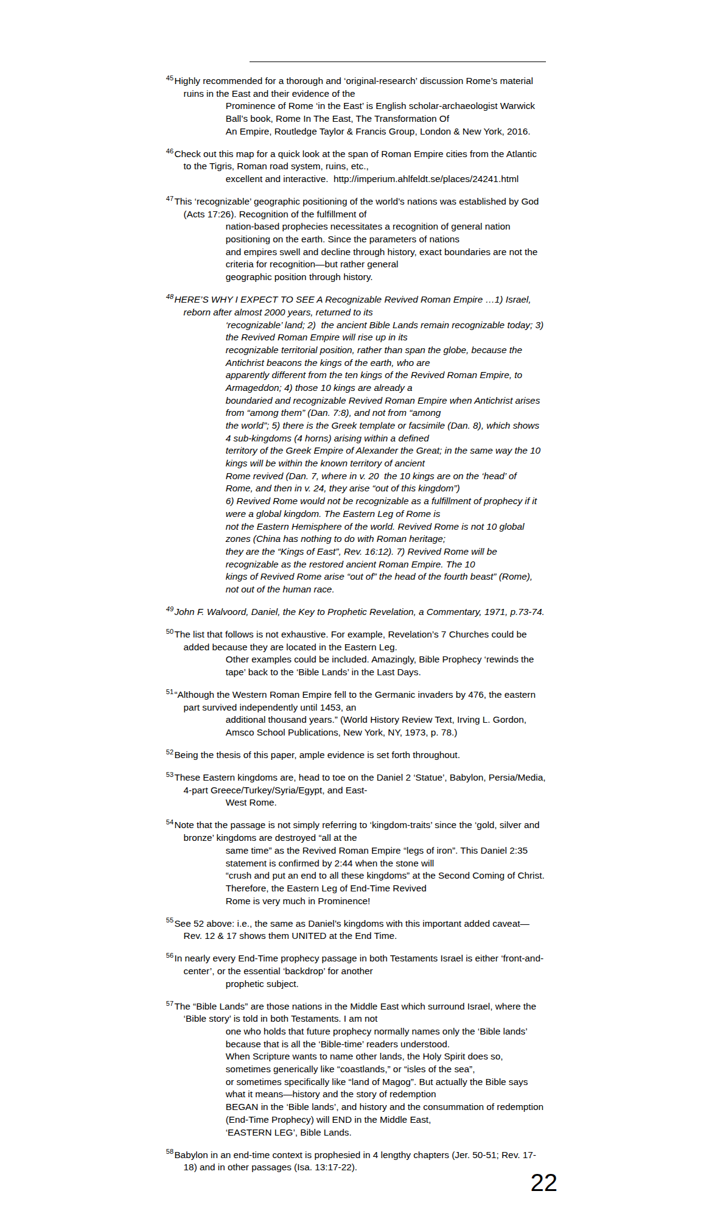45Highly recommended for a thorough and ‘original-research’ discussion Rome’s material ruins in the East and their evidence of the Prominence of Rome ‘in the East’ is English scholar-archaeologist Warwick Ball’s book, Rome In The East, The Transformation Of An Empire, Routledge Taylor & Francis Group, London & New York, 2016.
46Check out this map for a quick look at the span of Roman Empire cities from the Atlantic to the Tigris, Roman road system, ruins, etc., excellent and interactive. http://imperium.ahlfeldt.se/places/24241.html
47This ‘recognizable’ geographic positioning of the world’s nations was established by God (Acts 17:26). Recognition of the fulfillment of nation-based prophecies necessitates a recognition of general nation positioning on the earth. Since the parameters of nations and empires swell and decline through history, exact boundaries are not the criteria for recognition—but rather general geographic position through history.
48HERE’S WHY I EXPECT TO SEE A Recognizable Revived Roman Empire …1) Israel, reborn after almost 2000 years, returned to its ‘recognizable’ land; 2) the ancient Bible Lands remain recognizable today; 3) the Revived Roman Empire will rise up in its recognizable territorial position, rather than span the globe, because the Antichrist beacons the kings of the earth, who are apparently different from the ten kings of the Revived Roman Empire, to Armageddon; 4) those 10 kings are already a boundaried and recognizable Revived Roman Empire when Antichrist arises from “among them” (Dan. 7:8), and not from “among the world”; 5) there is the Greek template or facsimile (Dan. 8), which shows 4 sub-kingdoms (4 horns) arising within a defined territory of the Greek Empire of Alexander the Great; in the same way the 10 kings will be within the known territory of ancient Rome revived (Dan. 7, where in v. 20 the 10 kings are on the ‘head’ of Rome, and then in v. 24, they arise “out of this kingdom”) 6) Revived Rome would not be recognizable as a fulfillment of prophecy if it were a global kingdom. The Eastern Leg of Rome is not the Eastern Hemisphere of the world. Revived Rome is not 10 global zones (China has nothing to do with Roman heritage; they are the “Kings of East”, Rev. 16:12). 7) Revived Rome will be recognizable as the restored ancient Roman Empire. The 10 kings of Revived Rome arise “out of” the head of the fourth beast” (Rome), not out of the human race.
49John F. Walvoord, Daniel, the Key to Prophetic Revelation, a Commentary, 1971, p.73-74.
50The list that follows is not exhaustive. For example, Revelation’s 7 Churches could be added because they are located in the Eastern Leg. Other examples could be included. Amazingly, Bible Prophecy ‘rewinds the tape’ back to the ‘Bible Lands’ in the Last Days.
51“Although the Western Roman Empire fell to the Germanic invaders by 476, the eastern part survived independently until 1453, an additional thousand years.” (World History Review Text, Irving L. Gordon, Amsco School Publications, New York, NY, 1973, p. 78.)
52Being the thesis of this paper, ample evidence is set forth throughout.
53These Eastern kingdoms are, head to toe on the Daniel 2 ‘Statue’, Babylon, Persia/Media, 4-part Greece/Turkey/Syria/Egypt, and East- West Rome.
54Note that the passage is not simply referring to ‘kingdom-traits’ since the ‘gold, silver and bronze’ kingdoms are destroyed “all at the same time” as the Revived Roman Empire “legs of iron”. This Daniel 2:35 statement is confirmed by 2:44 when the stone will “crush and put an end to all these kingdoms” at the Second Coming of Christ. Therefore, the Eastern Leg of End-Time Revived Rome is very much in Prominence!
55See 52 above: i.e., the same as Daniel’s kingdoms with this important added caveat—Rev. 12 & 17 shows them UNITED at the End Time.
56In nearly every End-Time prophecy passage in both Testaments Israel is either ‘front-and-center’, or the essential ‘backdrop’ for another prophetic subject.
57The “Bible Lands” are those nations in the Middle East which surround Israel, where the ‘Bible story’ is told in both Testaments. I am not one who holds that future prophecy normally names only the ‘Bible lands’ because that is all the ‘Bible-time’ readers understood. When Scripture wants to name other lands, the Holy Spirit does so, sometimes generically like “coastlands,” or “isles of the sea”, or sometimes specifically like “land of Magog”. But actually the Bible says what it means—history and the story of redemption BEGAN in the ‘Bible lands’, and history and the consummation of redemption (End-Time Prophecy) will END in the Middle East, ‘EASTERN LEG’, Bible Lands.
58Babylon in an end-time context is prophesied in 4 lengthy chapters (Jer. 50-51; Rev. 17-18) and in other passages (Isa. 13:17-22).
22